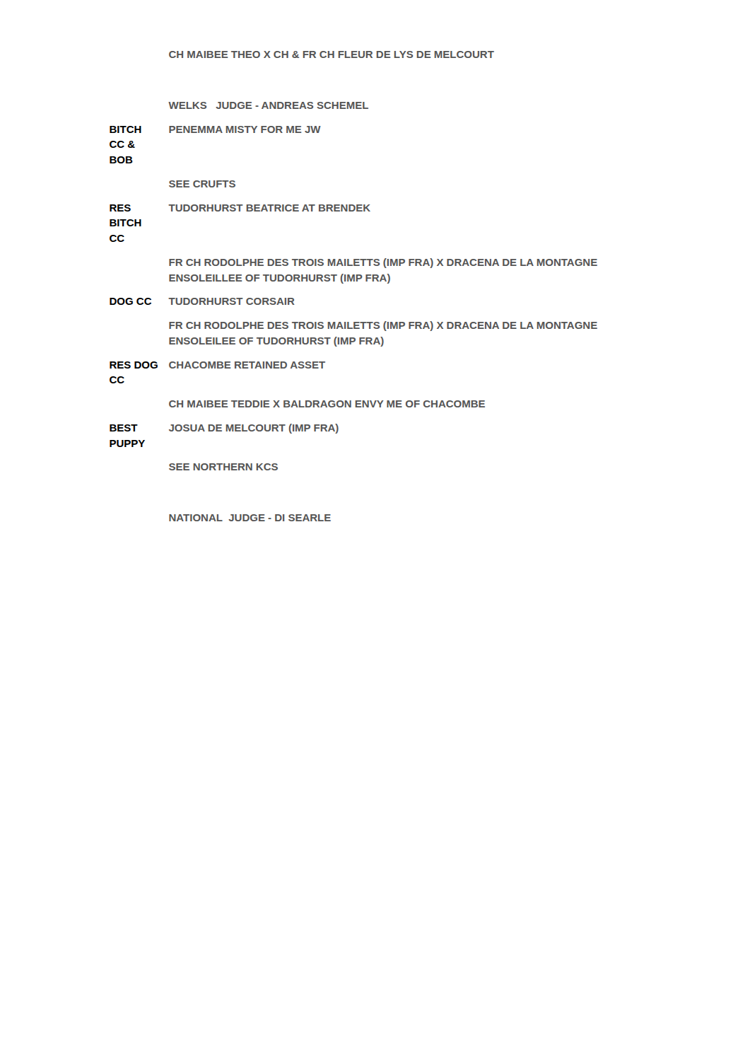| | CH MAIBEE THEO X CH & FR CH FLEUR DE LYS DE MELCOURT |
| | WELKS JUDGE - ANDREAS SCHEMEL |
| BITCH CC & BOB | PENEMMA MISTY FOR ME JW |
| | SEE CRUFTS |
| RES BITCH CC | TUDORHURST BEATRICE AT BRENDEK |
| | FR CH RODOLPHE DES TROIS MAILETTS (IMP FRA) X DRACENA DE LA MONTAGNE ENSOLEILLEE OF TUDORHURST (IMP FRA) |
| DOG CC | TUDORHURST CORSAIR |
| | FR CH RODOLPHE DES TROIS MAILETTS (IMP FRA) X DRACENA DE LA MONTAGNE ENSOLEILEE OF TUDORHURST (IMP FRA) |
| RES DOG CC | CHACOMBE RETAINED ASSET |
| | CH MAIBEE TEDDIE X BALDRAGON ENVY ME OF CHACOMBE |
| BEST PUPPY | JOSUA DE MELCOURT (IMP FRA) |
| | SEE NORTHERN KCS |
| | NATIONAL JUDGE - DI SEARLE |